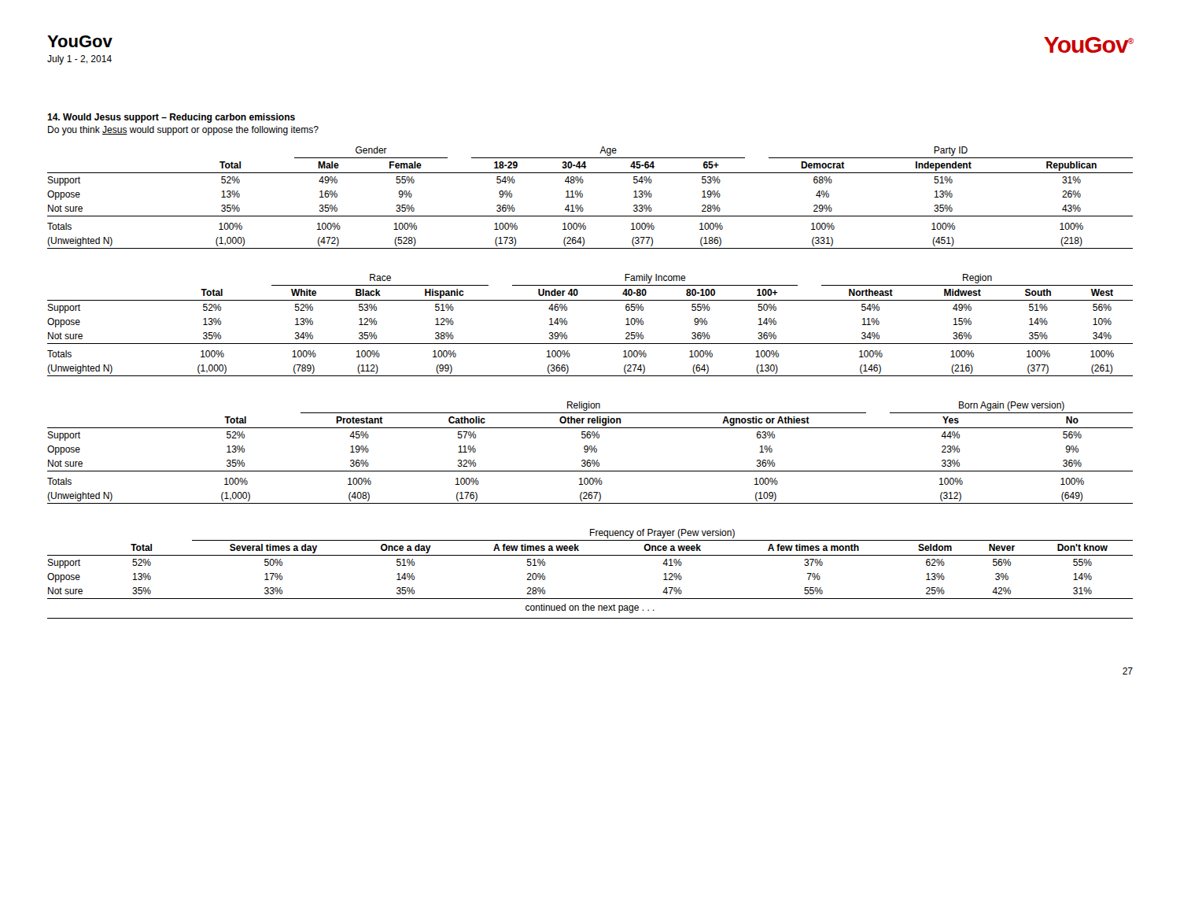YouGov
July 1 - 2, 2014
YouGov®
14. Would Jesus support – Reducing carbon emissions
Do you think Jesus would support or oppose the following items?
| | | | Gender | | Age | | Party ID |
| | Total | | Male | Female | | 18-29 | 30-44 | 45-64 | 65+ | | Democrat | Independent | Republican |
| Support | 52% | | 49% | 55% | | 54% | 48% | 54% | 53% | | 68% | 51% | 31% |
| Oppose | 13% | | 16% | 9% | | 9% | 11% | 13% | 19% | | 4% | 13% | 26% |
| Not sure | 35% | | 35% | 35% | | 36% | 41% | 33% | 28% | | 29% | 35% | 43% |
| Totals | 100% | | 100% | 100% | | 100% | 100% | 100% | 100% | | 100% | 100% | 100% |
| (Unweighted N) | (1,000) | | (472) | (528) | | (173) | (264) | (377) | (186) | | (331) | (451) | (218) |
| | | | Race | | Family Income | | Region |
| | Total | | White | Black | Hispanic | | Under 40 | 40-80 | 80-100 | 100+ | | Northeast | Midwest | South | West |
| Support | 52% | | 52% | 53% | 51% | | 46% | 65% | 55% | 50% | | 54% | 49% | 51% | 56% |
| Oppose | 13% | | 13% | 12% | 12% | | 14% | 10% | 9% | 14% | | 11% | 15% | 14% | 10% |
| Not sure | 35% | | 34% | 35% | 38% | | 39% | 25% | 36% | 36% | | 34% | 36% | 35% | 34% |
| Totals | 100% | | 100% | 100% | 100% | | 100% | 100% | 100% | 100% | | 100% | 100% | 100% | 100% |
| (Unweighted N) | (1,000) | | (789) | (112) | (99) | | (366) | (274) | (64) | (130) | | (146) | (216) | (377) | (261) |
| | | | Religion | | Born Again (Pew version) |
| | Total | | Protestant | Catholic | Other religion | Agnostic or Athiest | | Yes | No |
| Support | 52% | | 45% | 57% | 56% | 63% | | 44% | 56% |
| Oppose | 13% | | 19% | 11% | 9% | 1% | | 23% | 9% |
| Not sure | 35% | | 36% | 32% | 36% | 36% | | 33% | 36% |
| Totals | 100% | | 100% | 100% | 100% | 100% | | 100% | 100% |
| (Unweighted N) | (1,000) | | (408) | (176) | (267) | (109) | | (312) | (649) |
| | | | Frequency of Prayer (Pew version) |
| | Total | | Several times a day | Once a day | A few times a week | Once a week | A few times a month | Seldom | Never | Don't know |
| Support | 52% | | 50% | 51% | 51% | 41% | 37% | 62% | 56% | 55% |
| Oppose | 13% | | 17% | 14% | 20% | 12% | 7% | 13% | 3% | 14% |
| Not sure | 35% | | 33% | 35% | 28% | 47% | 55% | 25% | 42% | 31% |
| continued on the next page . . . |
27